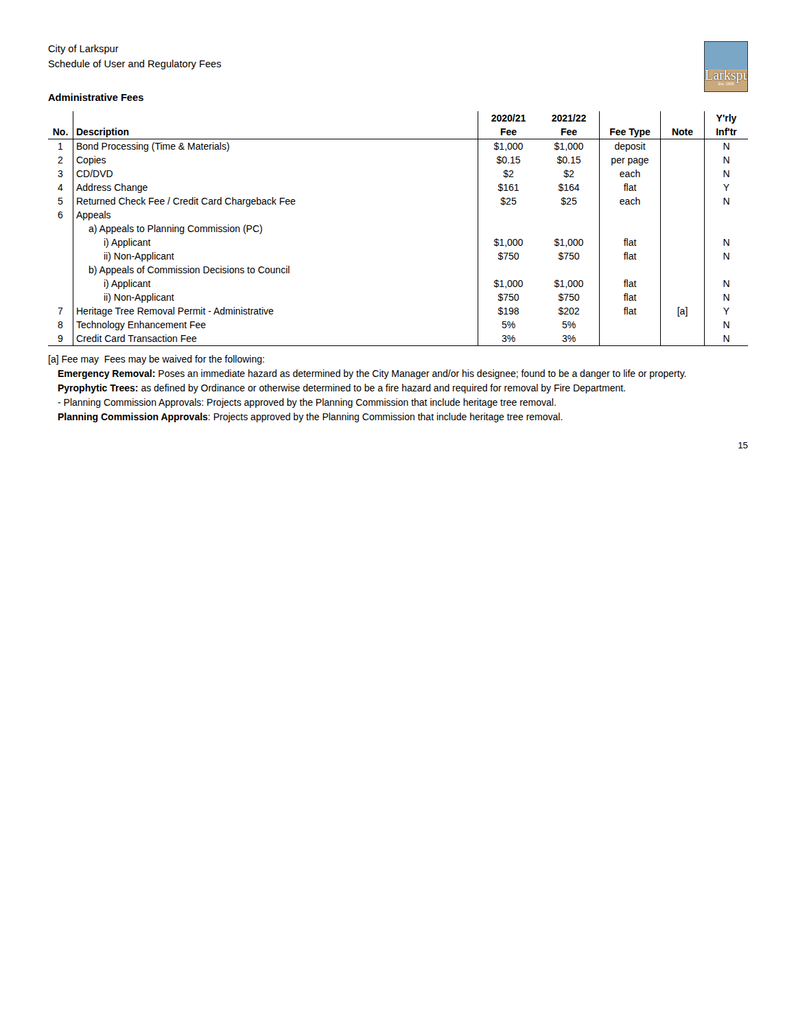Larkspur Est. 1908
City of Larkspur
Schedule of User and Regulatory Fees
Administrative Fees
| | | 2020/21 | 2021/22 | | | Y'rly |
| --- | --- | --- | --- | --- | --- | --- |
| No. | Description | Fee | Fee | Fee Type | Note | Inf'tr |
| 1 | Bond Processing (Time & Materials) | $1,000 | $1,000 | deposit | | N |
| 2 | Copies | $0.15 | $0.15 | per page | | N |
| 3 | CD/DVD | $2 | $2 | each | | N |
| 4 | Address Change | $161 | $164 | flat | | Y |
| 5 | Returned Check Fee / Credit Card Chargeback Fee | $25 | $25 | each | | N |
| 6 | Appeals | | | | | |
| | a) Appeals to Planning Commission (PC) | | | | | |
| | i) Applicant | $1,000 | $1,000 | flat | | N |
| | ii) Non-Applicant | $750 | $750 | flat | | N |
| | b) Appeals of Commission Decisions to Council | | | | | |
| | i) Applicant | $1,000 | $1,000 | flat | | N |
| | ii) Non-Applicant | $750 | $750 | flat | | N |
| 7 | Heritage Tree Removal Permit - Administrative | $198 | $202 | flat | [a] | Y |
| 8 | Technology Enhancement Fee | 5% | 5% | | | N |
| 9 | Credit Card Transaction Fee | 3% | 3% | | | N |
[a] Fee may Fees may be waived for the following:
Emergency Removal: Poses an immediate hazard as determined by the City Manager and/or his designee; found to be a danger to life or property.
Pyrophytic Trees: as defined by Ordinance or otherwise determined to be a fire hazard and required for removal by Fire Department.
- Planning Commission Approvals: Projects approved by the Planning Commission that include heritage tree removal.
Planning Commission Approvals: Projects approved by the Planning Commission that include heritage tree removal.
15